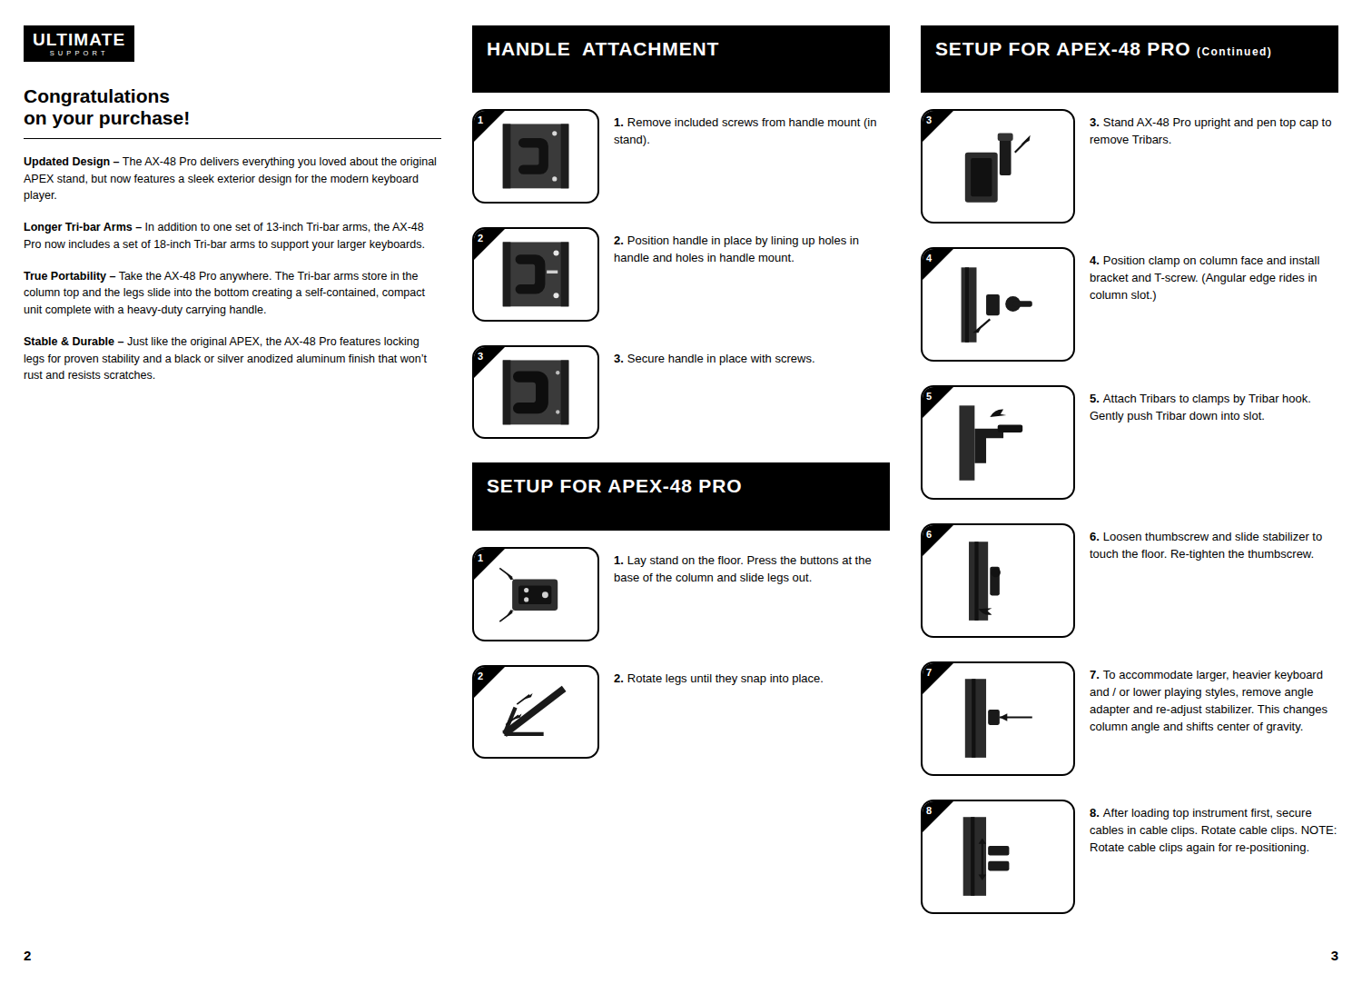Ultimate Support
Congratulations
on your purchase!
Updated Design – The AX-48 Pro delivers everything you loved about the original APEX stand, but now features a sleek exterior design for the modern keyboard player.
Longer Tri-bar Arms – In addition to one set of 13-inch Tri-bar arms, the AX-48 Pro now includes a set of 18-inch Tri-bar arms to support your larger keyboards.
True Portability – Take the AX-48 Pro anywhere. The Tri-bar arms store in the column top and the legs slide into the bottom creating a self-contained, compact unit complete with a heavy-duty carrying handle.
Stable & Durable – Just like the original APEX, the AX-48 Pro features locking legs for proven stability and a black or silver anodized aluminum finish that won’t rust and resists scratches.
Handle Attachment
1
1. Remove included screws from handle mount (in stand).
2
2. Position handle in place by lining up holes in handle and holes in handle mount.
3
3. Secure handle in place with screws.
Setup for APEX-48 Pro
1
1. Lay stand on the floor. Press the buttons at the base of the column and slide legs out.
2
2. Rotate legs until they snap into place.
Setup for APEX-48 Pro (Continued)
3
3. Stand AX-48 Pro upright and pen top cap to remove Tribars.
4
4. Position clamp on column face and install bracket and T-screw. (Angular edge rides in column slot.)
5
5. Attach Tribars to clamps by Tribar hook. Gently push Tribar down into slot.
6
6. Loosen thumbscrew and slide stabilizer to touch the floor. Re-tighten the thumbscrew.
7
7. To accommodate larger, heavier keyboard and / or lower playing styles, remove angle adapter and re-adjust stabilizer. This changes column angle and shifts center of gravity.
8
8. After loading top instrument first, secure cables in cable clips. Rotate cable clips. NOTE: Rotate cable clips again for re-positioning.
2 3